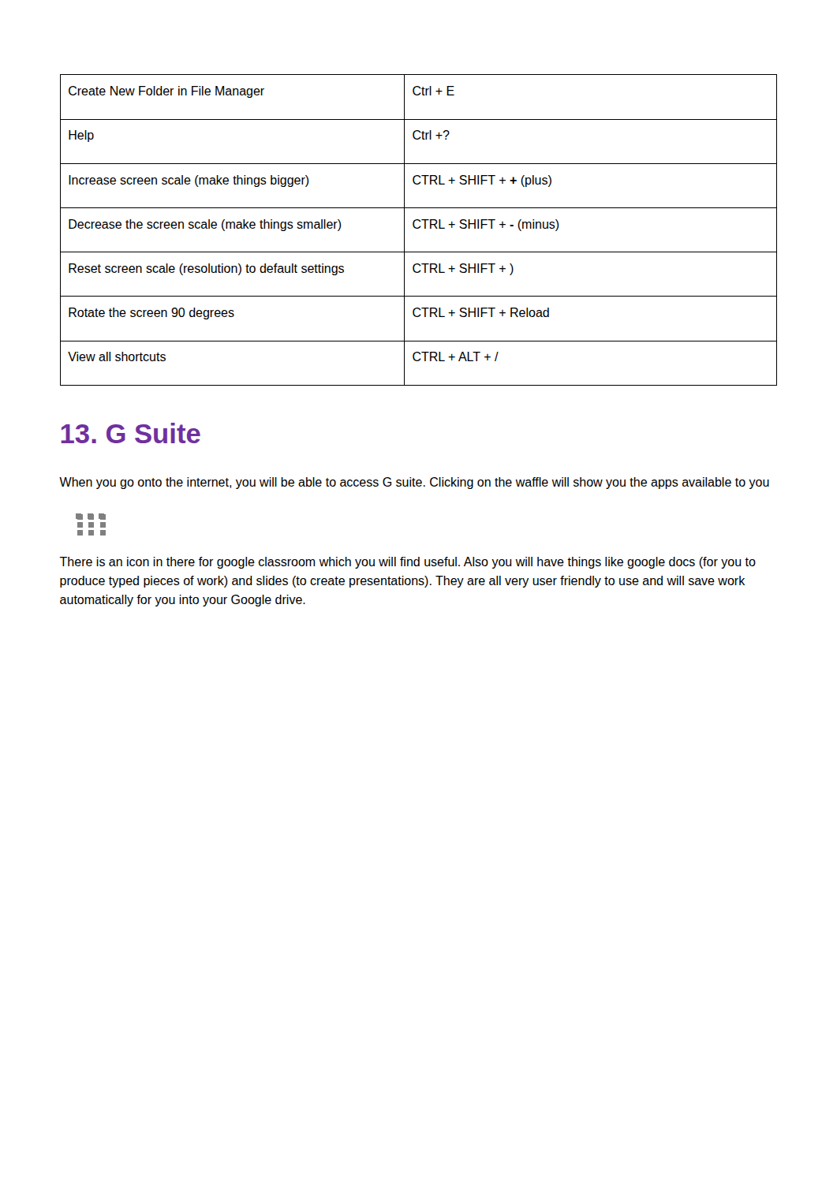| Create New Folder in File Manager | Ctrl + E |
| Help | Ctrl +? |
| Increase screen scale (make things bigger) | CTRL + SHIFT + + (plus) |
| Decrease the screen scale (make things smaller) | CTRL + SHIFT + - (minus) |
| Reset screen scale (resolution) to default settings | CTRL + SHIFT + ) |
| Rotate the screen 90 degrees | CTRL + SHIFT + Reload |
| View all shortcuts | CTRL + ALT + / |
13. G Suite
When you go onto the internet, you will be able to access G suite. Clicking on the waffle will show you the apps available to you
There is an icon in there for google classroom which you will find useful. Also you will have things like google docs (for you to produce typed pieces of work) and slides (to create presentations). They are all very user friendly to use and will save work automatically for you into your Google drive.